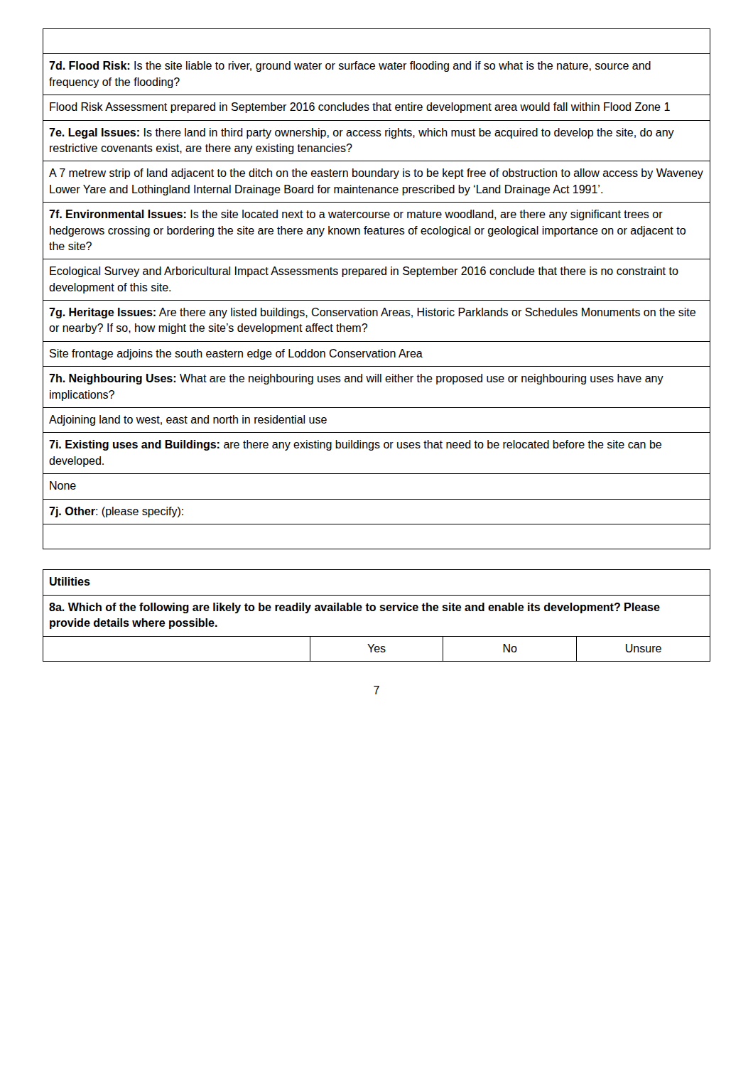| 7d. Flood Risk: Is the site liable to river, ground water or surface water flooding and if so what is the nature, source and frequency of the flooding? |
| Flood Risk Assessment prepared in September 2016 concludes that entire development area would fall within Flood Zone 1 |
| 7e. Legal Issues: Is there land in third party ownership, or access rights, which must be acquired to develop the site, do any restrictive covenants exist, are there any existing tenancies? |
| A 7 metrew strip of land adjacent to the ditch on the eastern boundary is to be kept free of obstruction to allow access by Waveney Lower Yare and Lothingland Internal Drainage Board for maintenance prescribed by ‘Land Drainage Act 1991’. |
| 7f. Environmental Issues: Is the site located next to a watercourse or mature woodland, are there any significant trees or hedgerows crossing or bordering the site are there any known features of ecological or geological importance on or adjacent to the site? |
| Ecological Survey and Arboricultural Impact Assessments prepared in September 2016 conclude that there is no constraint to development of this site. |
| 7g. Heritage Issues: Are there any listed buildings, Conservation Areas, Historic Parklands or Schedules Monuments on the site or nearby? If so, how might the site’s development affect them? |
| Site frontage adjoins the south eastern edge of Loddon Conservation Area |
| 7h. Neighbouring Uses: What are the neighbouring uses and will either the proposed use or neighbouring uses have any implications? |
| Adjoining land to west, east and north in residential use |
| 7i. Existing uses and Buildings: are there any existing buildings or uses that need to be relocated before the site can be developed. |
| None |
| 7j. Other : (please specify): |
| Utilities |
| 8a. Which of the following are likely to be readily available to service the site and enable its development? Please provide details where possible. |
| | Yes | No | Unsure |
7